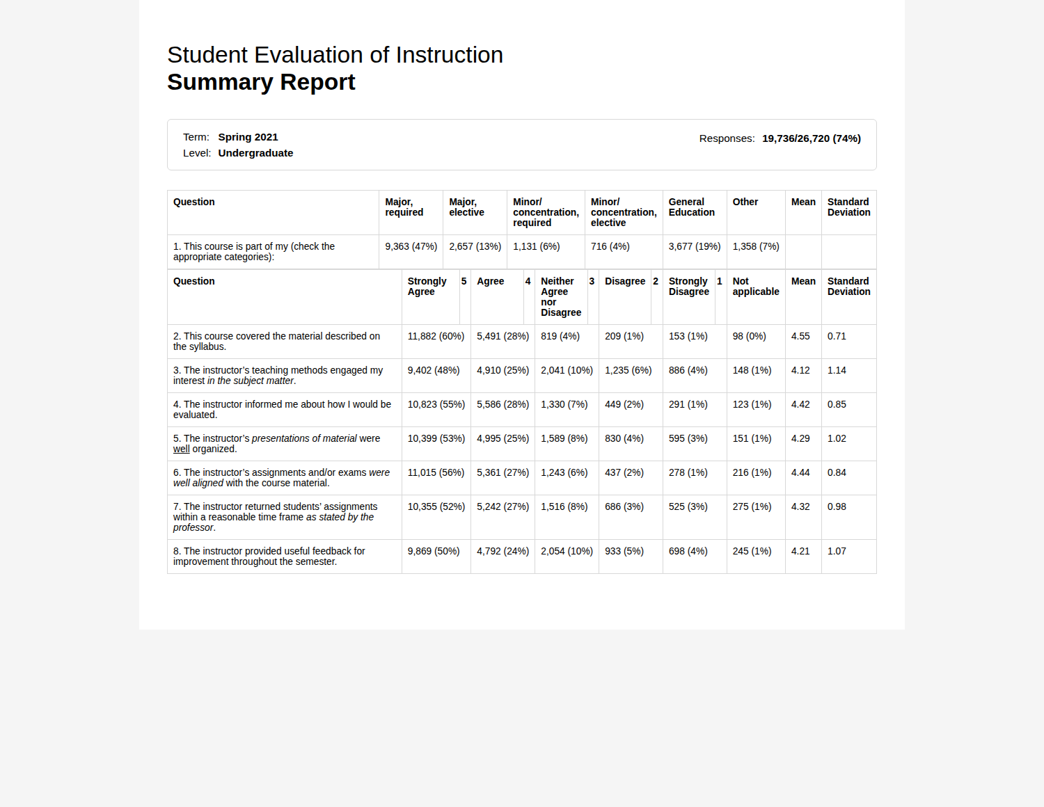Student Evaluation of InstructionSummary Report
Term:
Spring 2021
Level:
Undergraduate
Responses: 19,736/26,720 (74%)
| Question | Major, required | Major, elective | Minor/ concentration, required | Minor/ concentration, elective | General Education | Other | Mean | Standard Deviation |
| --- | --- | --- | --- | --- | --- | --- | --- | --- |
| 1. This course is part of my (check the appropriate categories): | 9,363 (47%) | 2,657 (13%) | 1,131 (6%) | 716 (4%) | 3,677 (19%) | 1,358 (7%) | | |
| Question | Strongly Agree | 5 | Agree | 4 | Neither Agree nor Disagree | 3 | Disagree | 2 | Strongly Disagree | 1 | Not applicable | Mean | Standard Deviation |
| --- | --- | --- | --- | --- | --- | --- | --- | --- | --- | --- | --- | --- | --- |
| 2. This course covered the material described on the syllabus. | 11,882 (60%) | 5,491 (28%) | 819 (4%) | 209 (1%) | 153 (1%) | 98 (0%) | 4.55 | 0.71 |
| 3. The instructor’s teaching methods engaged my interest in the subject matter . | 9,402 (48%) | 4,910 (25%) | 2,041 (10%) | 1,235 (6%) | 886 (4%) | 148 (1%) | 4.12 | 1.14 |
| 4. The instructor informed me about how I would be evaluated. | 10,823 (55%) | 5,586 (28%) | 1,330 (7%) | 449 (2%) | 291 (1%) | 123 (1%) | 4.42 | 0.85 |
| 5. The instructor’s presentations of material were well organized. | 10,399 (53%) | 4,995 (25%) | 1,589 (8%) | 830 (4%) | 595 (3%) | 151 (1%) | 4.29 | 1.02 |
| 6. The instructor’s assignments and/or exams were well aligned with the course material. | 11,015 (56%) | 5,361 (27%) | 1,243 (6%) | 437 (2%) | 278 (1%) | 216 (1%) | 4.44 | 0.84 |
| 7. The instructor returned students’ assignments within a reasonable time frame as stated by the professor . | 10,355 (52%) | 5,242 (27%) | 1,516 (8%) | 686 (3%) | 525 (3%) | 275 (1%) | 4.32 | 0.98 |
| 8. The instructor provided useful feedback for improvement throughout the semester. | 9,869 (50%) | 4,792 (24%) | 2,054 (10%) | 933 (5%) | 698 (4%) | 245 (1%) | 4.21 | 1.07 |